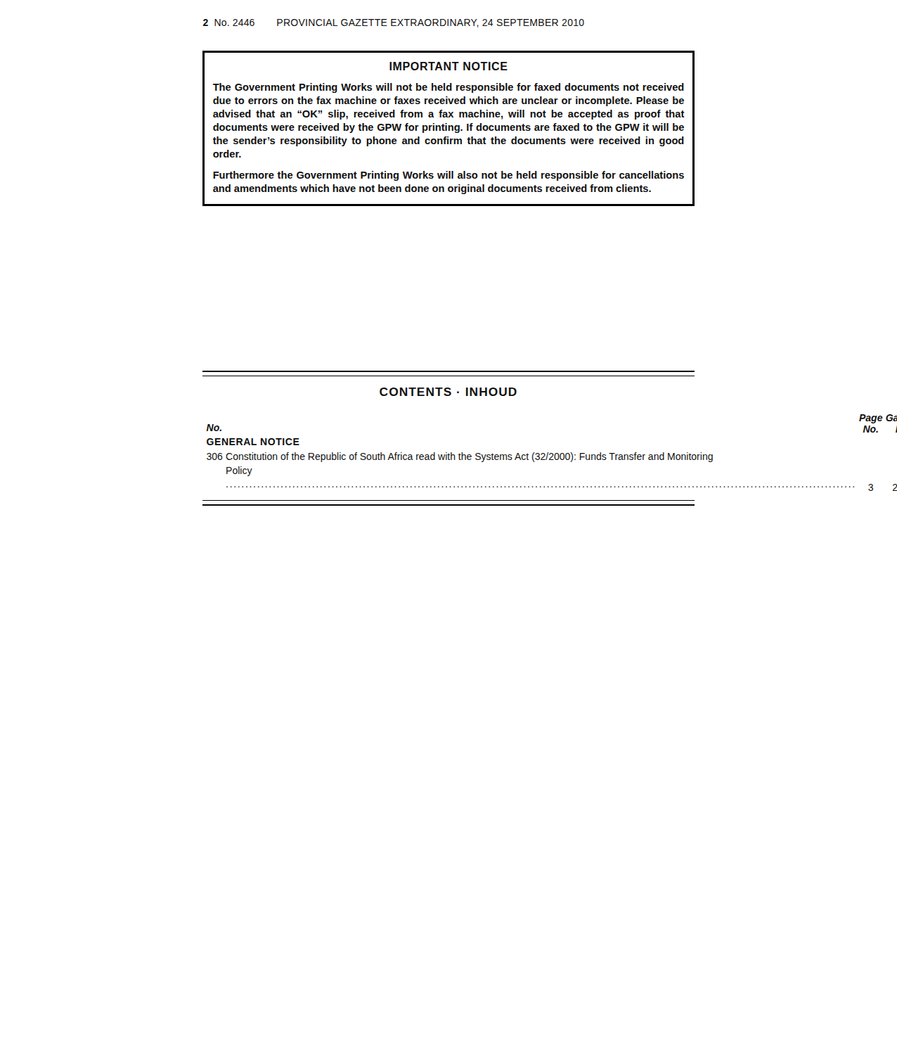2 No. 2446 PROVINCIAL GAZETTE EXTRAORDINARY, 24 SEPTEMBER 2010
IMPORTANT NOTICE
The Government Printing Works will not be held responsible for faxed documents not received due to errors on the fax machine or faxes received which are unclear or incomplete. Please be advised that an “OK” slip, received from a fax machine, will not be accepted as proof that documents were received by the GPW for printing. If documents are faxed to the GPW it will be the sender’s responsibility to phone and confirm that the documents were received in good order.
Furthermore the Government Printing Works will also not be held responsible for cancellations and amendments which have not been done on original documents received from clients.
CONTENTS · INHOUD
| No. | | Page No. | Gazette No. |
| --- | --- | --- | --- |
| GENERAL NOTICE |
| 306 | Constitution of the Republic of South Africa read with the Systems Act (32/2000): Funds Transfer and Monitoring | | |
| | Policy ................................................................................................................................................................. | 3 | 2446 |